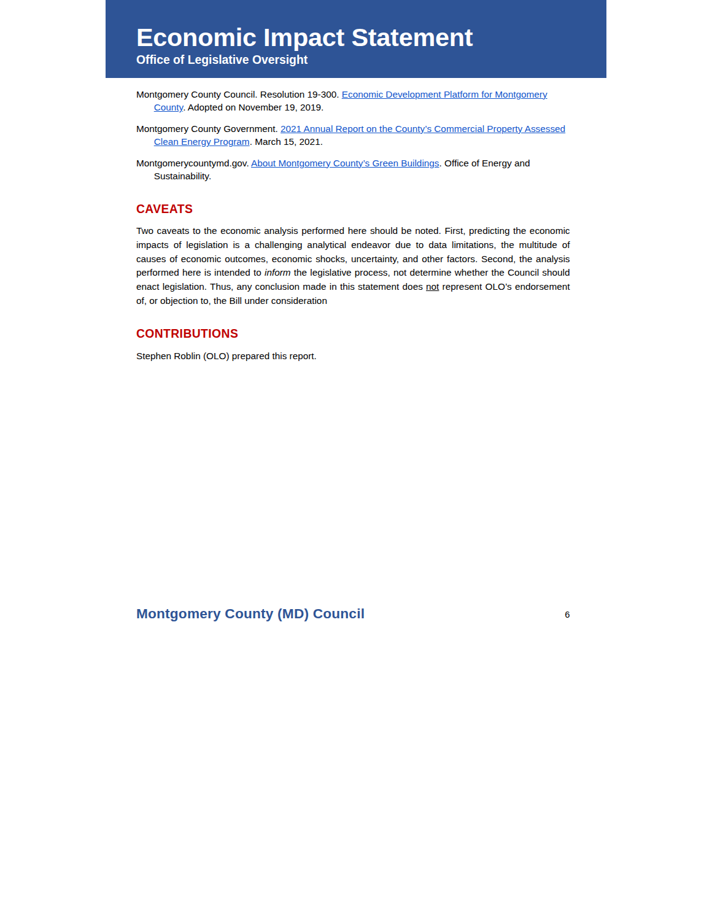Economic Impact Statement
Office of Legislative Oversight
Montgomery County Council. Resolution 19-300. Economic Development Platform for Montgomery County. Adopted on November 19, 2019.
Montgomery County Government. 2021 Annual Report on the County’s Commercial Property Assessed Clean Energy Program. March 15, 2021.
Montgomerycountymd.gov. About Montgomery County’s Green Buildings. Office of Energy and Sustainability.
CAVEATS
Two caveats to the economic analysis performed here should be noted. First, predicting the economic impacts of legislation is a challenging analytical endeavor due to data limitations, the multitude of causes of economic outcomes, economic shocks, uncertainty, and other factors. Second, the analysis performed here is intended to inform the legislative process, not determine whether the Council should enact legislation. Thus, any conclusion made in this statement does not represent OLO’s endorsement of, or objection to, the Bill under consideration
CONTRIBUTIONS
Stephen Roblin (OLO) prepared this report.
Montgomery County (MD) Council
6